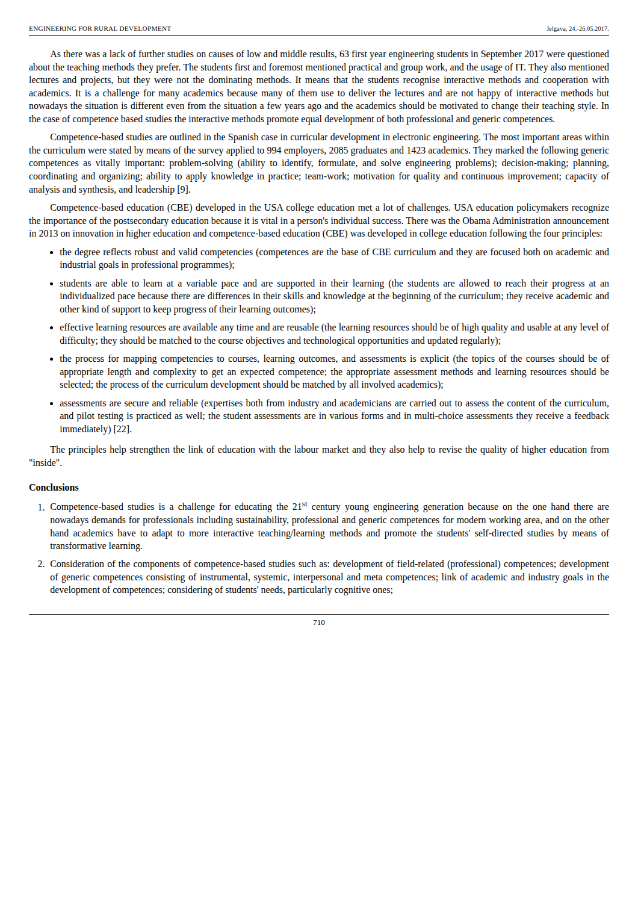Engineering for Rural Development Jelgava, 24.-26.05.2017.
As there was a lack of further studies on causes of low and middle results, 63 first year engineering students in September 2017 were questioned about the teaching methods they prefer. The students first and foremost mentioned practical and group work, and the usage of IT. They also mentioned lectures and projects, but they were not the dominating methods. It means that the students recognise interactive methods and cooperation with academics. It is a challenge for many academics because many of them use to deliver the lectures and are not happy of interactive methods but nowadays the situation is different even from the situation a few years ago and the academics should be motivated to change their teaching style. In the case of competence based studies the interactive methods promote equal development of both professional and generic competences.
Competence-based studies are outlined in the Spanish case in curricular development in electronic engineering. The most important areas within the curriculum were stated by means of the survey applied to 994 employers, 2085 graduates and 1423 academics. They marked the following generic competences as vitally important: problem-solving (ability to identify, formulate, and solve engineering problems); decision-making; planning, coordinating and organizing; ability to apply knowledge in practice; team-work; motivation for quality and continuous improvement; capacity of analysis and synthesis, and leadership [9].
Competence-based education (CBE) developed in the USA college education met a lot of challenges. USA education policymakers recognize the importance of the postsecondary education because it is vital in a person's individual success. There was the Obama Administration announcement in 2013 on innovation in higher education and competence-based education (CBE) was developed in college education following the four principles:
the degree reflects robust and valid competencies (competences are the base of CBE curriculum and they are focused both on academic and industrial goals in professional programmes);
students are able to learn at a variable pace and are supported in their learning (the students are allowed to reach their progress at an individualized pace because there are differences in their skills and knowledge at the beginning of the curriculum; they receive academic and other kind of support to keep progress of their learning outcomes);
effective learning resources are available any time and are reusable (the learning resources should be of high quality and usable at any level of difficulty; they should be matched to the course objectives and technological opportunities and updated regularly);
the process for mapping competencies to courses, learning outcomes, and assessments is explicit (the topics of the courses should be of appropriate length and complexity to get an expected competence; the appropriate assessment methods and learning resources should be selected; the process of the curriculum development should be matched by all involved academics);
assessments are secure and reliable (expertises both from industry and academicians are carried out to assess the content of the curriculum, and pilot testing is practiced as well; the student assessments are in various forms and in multi-choice assessments they receive a feedback immediately) [22].
The principles help strengthen the link of education with the labour market and they also help to revise the quality of higher education from "inside".
Conclusions
Competence-based studies is a challenge for educating the 21st century young engineering generation because on the one hand there are nowadays demands for professionals including sustainability, professional and generic competences for modern working area, and on the other hand academics have to adapt to more interactive teaching/learning methods and promote the students' self-directed studies by means of transformative learning.
Consideration of the components of competence-based studies such as: development of field-related (professional) competences; development of generic competences consisting of instrumental, systemic, interpersonal and meta competences; link of academic and industry goals in the development of competences; considering of students' needs, particularly cognitive ones;
710